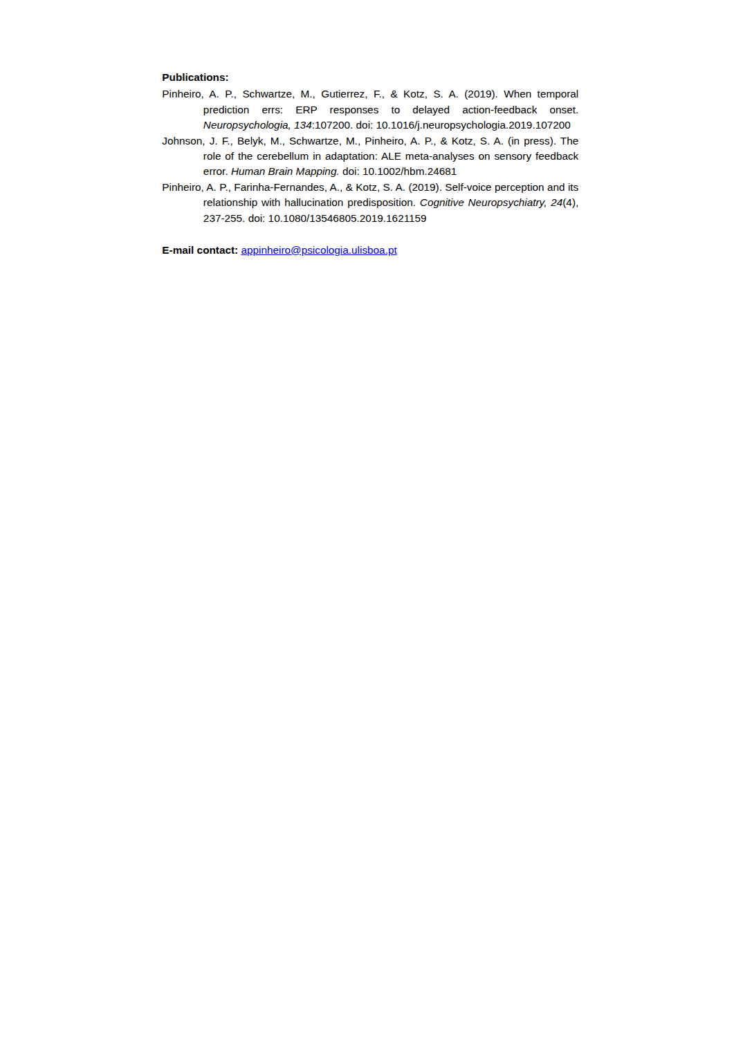Publications:
Pinheiro, A. P., Schwartze, M., Gutierrez, F., & Kotz, S. A. (2019). When temporal prediction errs: ERP responses to delayed action-feedback onset. Neuropsychologia, 134:107200. doi: 10.1016/j.neuropsychologia.2019.107200
Johnson, J. F., Belyk, M., Schwartze, M., Pinheiro, A. P., & Kotz, S. A. (in press). The role of the cerebellum in adaptation: ALE meta-analyses on sensory feedback error. Human Brain Mapping. doi: 10.1002/hbm.24681
Pinheiro, A. P., Farinha-Fernandes, A., & Kotz, S. A. (2019). Self-voice perception and its relationship with hallucination predisposition. Cognitive Neuropsychiatry, 24(4), 237-255. doi: 10.1080/13546805.2019.1621159
E-mail contact: appinheiro@psicologia.ulisboa.pt